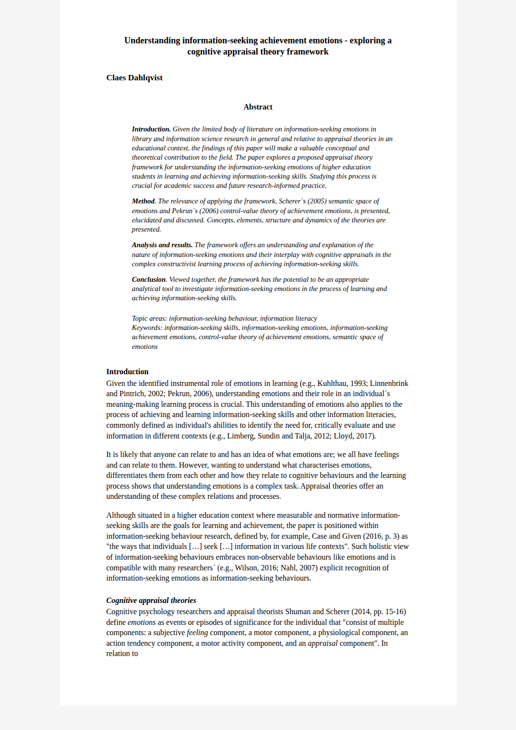Understanding information-seeking achievement emotions - exploring a
cognitive appraisal theory framework
Claes Dahlqvist
Abstract
Introduction. Given the limited body of literature on information-seeking emotions in library and information science research in general and relative to appraisal theories in an educational context, the findings of this paper will make a valuable conceptual and theoretical contribution to the field. The paper explores a proposed appraisal theory framework for understanding the information-seeking emotions of higher education students in learning and achieving information-seeking skills. Studying this process is crucial for academic success and future research-informed practice.
Method. The relevance of applying the framework, Scherer´s (2005) semantic space of emotions and Pekrun´s (2006) control-value theory of achievement emotions, is presented, elucidated and discussed. Concepts, elements, structure and dynamics of the theories are presented.
Analysis and results. The framework offers an understanding and explanation of the nature of information-seeking emotions and their interplay with cognitive appraisals in the complex constructivist learning process of achieving information-seeking skills.
Conclusion. Viewed together, the framework has the potential to be an appropriate analytical tool to investigate information-seeking emotions in the process of learning and achieving information-seeking skills.
Topic areas: information-seeking behaviour, information literacy
Keywords: information-seeking skills, information-seeking emotions, information-seeking achievement emotions, control-value theory of achievement emotions, semantic space of emotions
Introduction
Given the identified instrumental role of emotions in learning (e.g., Kuhlthau, 1993; Linnenbrink and Pintrich, 2002; Pekrun, 2006), understanding emotions and their role in an individual´s meaning-making learning process is crucial. This understanding of emotions also applies to the process of achieving and learning information-seeking skills and other information literacies, commonly defined as individual's abilities to identify the need for, critically evaluate and use information in different contexts (e.g., Limberg, Sundin and Talja, 2012; Lloyd, 2017).
It is likely that anyone can relate to and has an idea of what emotions are; we all have feelings and can relate to them. However, wanting to understand what characterises emotions, differentiates them from each other and how they relate to cognitive behaviours and the learning process shows that understanding emotions is a complex task. Appraisal theories offer an understanding of these complex relations and processes.
Although situated in a higher education context where measurable and normative information-seeking skills are the goals for learning and achievement, the paper is positioned within information-seeking behaviour research, defined by, for example, Case and Given (2016, p. 3) as "the ways that individuals […] seek […] information in various life contexts". Such holistic view of information-seeking behaviours embraces non-observable behaviours like emotions and is compatible with many researchers´ (e.g., Wilson, 2016; Nahl, 2007) explicit recognition of information-seeking emotions as information-seeking behaviours.
Cognitive appraisal theories
Cognitive psychology researchers and appraisal theorists Shuman and Scherer (2014, pp. 15-16) define emotions as events or episodes of significance for the individual that "consist of multiple components: a subjective feeling component, a motor component, a physiological component, an action tendency component, a motor activity component, and an appraisal component". In relation to